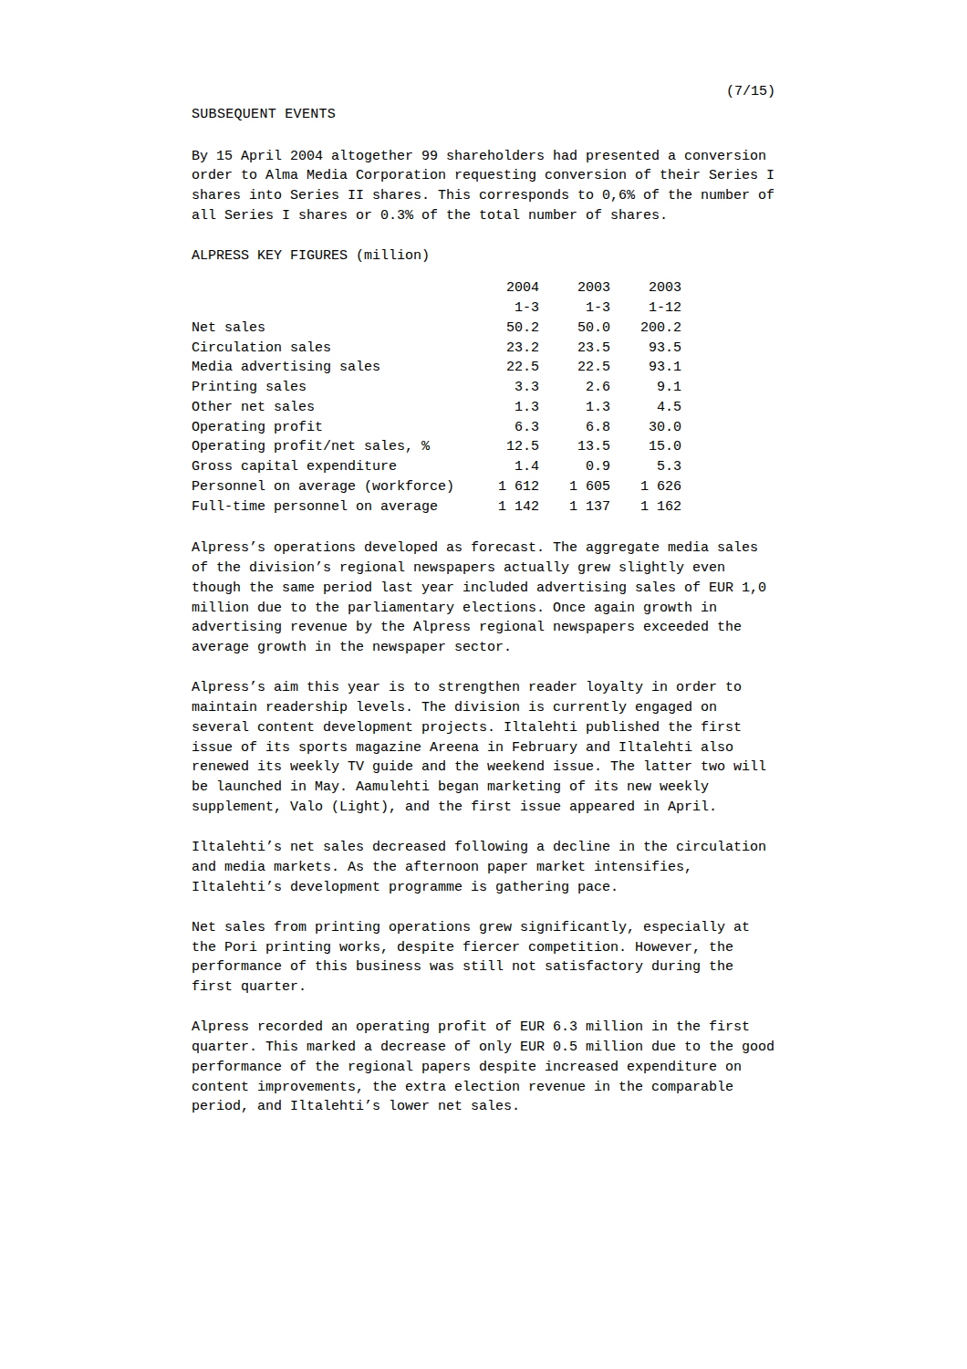(7/15)
SUBSEQUENT EVENTS
By 15 April 2004 altogether 99 shareholders had presented a conversion order to Alma Media Corporation requesting conversion of their Series I shares into Series II shares. This corresponds to 0,6% of the number of all Series I shares or 0.3% of the total number of shares.
ALPRESS KEY FIGURES (million)
| | 2004 | 2003 | 2003 |
| --- | --- | --- | --- |
| | 1-3 | 1-3 | 1-12 |
| Net sales | 50.2 | 50.0 | 200.2 |
| Circulation sales | 23.2 | 23.5 | 93.5 |
| Media advertising sales | 22.5 | 22.5 | 93.1 |
| Printing sales | 3.3 | 2.6 | 9.1 |
| Other net sales | 1.3 | 1.3 | 4.5 |
| Operating profit | 6.3 | 6.8 | 30.0 |
| Operating profit/net sales, % | 12.5 | 13.5 | 15.0 |
| Gross capital expenditure | 1.4 | 0.9 | 5.3 |
| Personnel on average (workforce) | 1 612 | 1 605 | 1 626 |
| Full-time personnel on average | 1 142 | 1 137 | 1 162 |
Alpress’s operations developed as forecast. The aggregate media sales of the division’s regional newspapers actually grew slightly even though the same period last year included advertising sales of EUR 1,0 million due to the parliamentary elections. Once again growth in advertising revenue by the Alpress regional newspapers exceeded the average growth in the newspaper sector.
Alpress’s aim this year is to strengthen reader loyalty in order to maintain readership levels. The division is currently engaged on several content development projects. Iltalehti published the first issue of its sports magazine Areena in February and Iltalehti also renewed its weekly TV guide and the weekend issue. The latter two will be launched in May. Aamulehti began marketing of its new weekly supplement, Valo (Light), and the first issue appeared in April.
Iltalehti’s net sales decreased following a decline in the circulation and media markets. As the afternoon paper market intensifies, Iltalehti’s development programme is gathering pace.
Net sales from printing operations grew significantly, especially at the Pori printing works, despite fiercer competition. However, the performance of this business was still not satisfactory during the first quarter.
Alpress recorded an operating profit of EUR 6.3 million in the first quarter. This marked a decrease of only EUR 0.5 million due to the good performance of the regional papers despite increased expenditure on content improvements, the extra election revenue in the comparable period, and Iltalehti’s lower net sales.